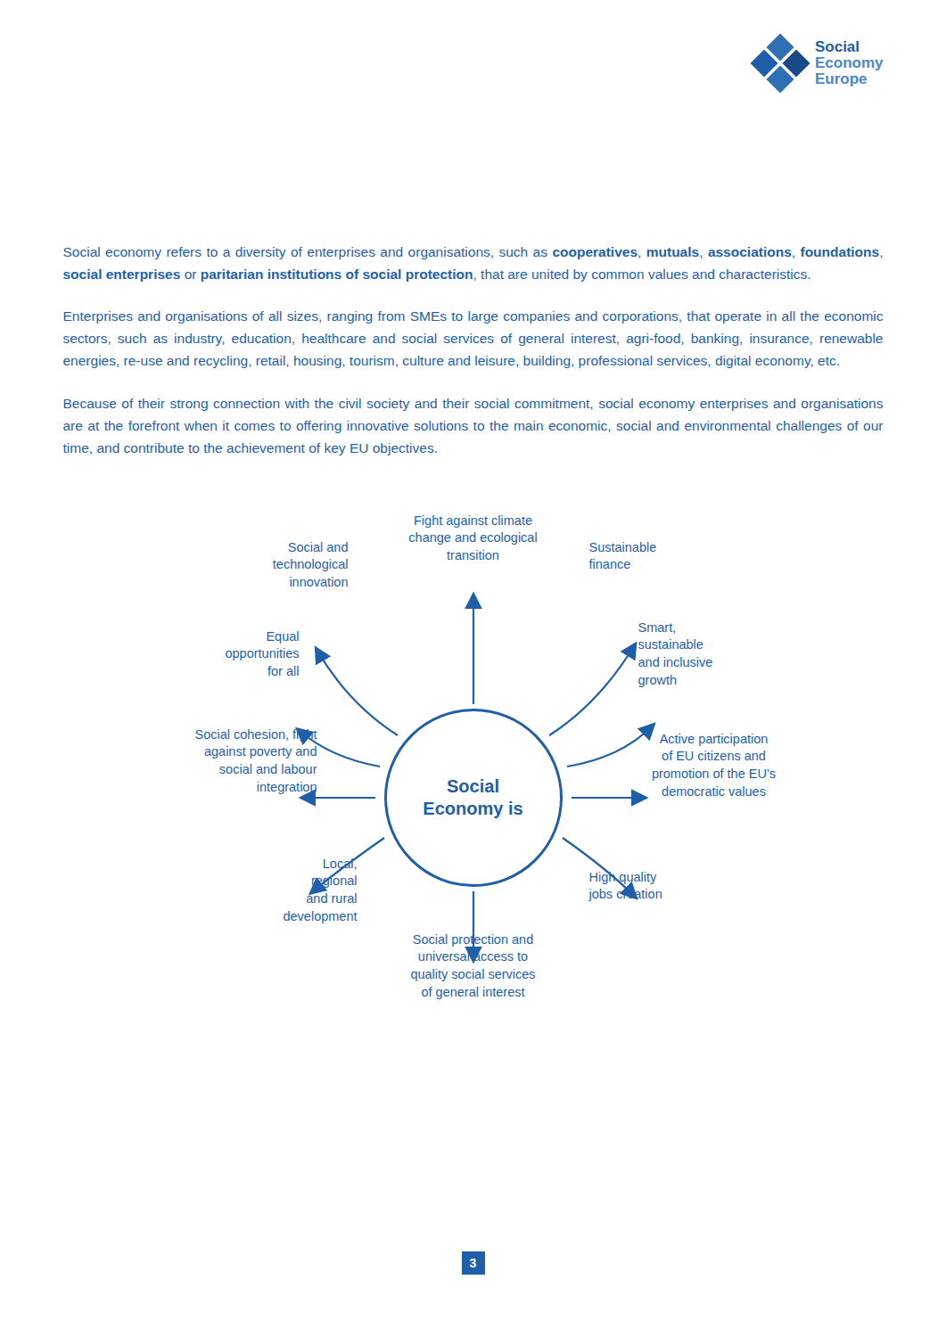Social
Economy
Europe
Social economy refers to a diversity of enterprises and organisations, such as cooperatives, mutuals, associations, foundations, social enterprises or paritarian institutions of social protection, that are united by common values and characteristics.
Enterprises and organisations of all sizes, ranging from SMEs to large companies and corporations, that operate in all the economic sectors, such as industry, education, healthcare and social services of general interest, agri-food, banking, insurance, renewable energies, re-use and recycling, retail, housing, tourism, culture and leisure, building, professional services, digital economy, etc.
Because of their strong connection with the civil society and their social commitment, social economy enterprises and organisations are at the forefront when it comes to offering innovative solutions to the main economic, social and environmental challenges of our time, and contribute to the achievement of key EU objectives.
Social
Economy is
Fight against climate
change and ecological
transition
Sustainable
finance
Smart,
sustainable
and inclusive
growth
Active participation
of EU citizens and
promotion of the EU’s
democratic values
High quality
jobs creation
Social protection and
universal access to
quality social services
of general interest
Local,
regional
and rural
development
Social cohesion, fight
against poverty and
social and labour
integration
Equal
opportunities
for all
Social and
technological
innovation
3